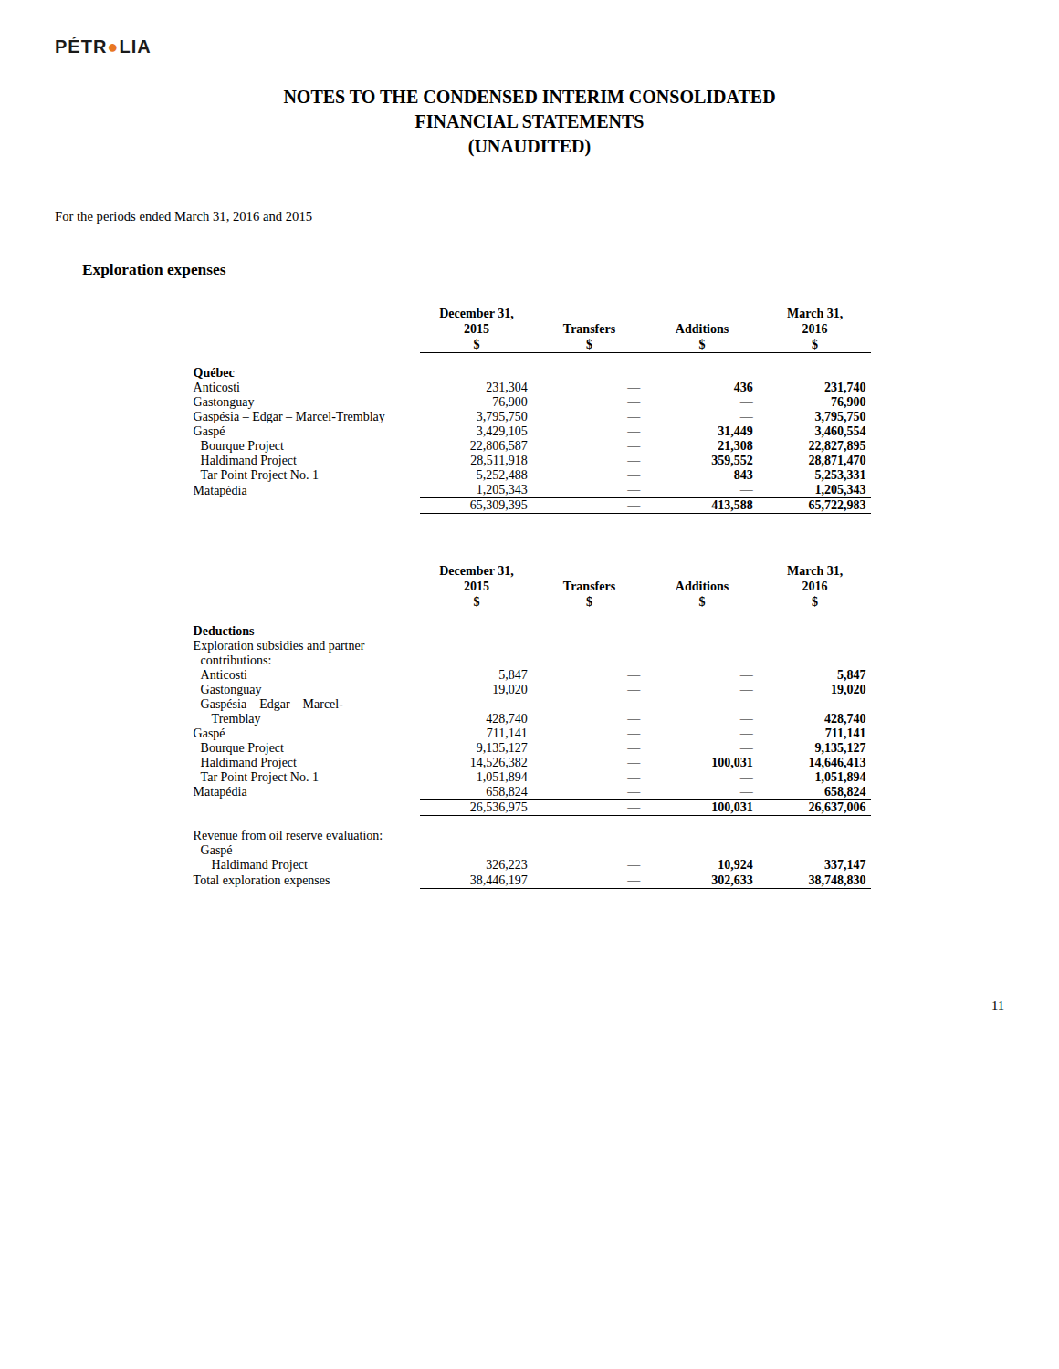PÉTR●LIA
Notes to the Condensed Interim Consolidated
Financial Statements
(Unaudited)
For the periods ended March 31, 2016 and 2015
Exploration expenses
| | December 31, 2015 | Transfers | Additions | March 31, 2016 |
| --- | --- | --- | --- | --- |
| | $ | $ | $ | $ |
| Québec | | | | |
| Anticosti | 231,304 | — | 436 | 231,740 |
| Gastonguay | 76,900 | — | — | 76,900 |
| Gaspésia – Edgar – Marcel-Tremblay | 3,795,750 | — | — | 3,795,750 |
| Gaspé | 3,429,105 | — | 31,449 | 3,460,554 |
| Bourque Project | 22,806,587 | — | 21,308 | 22,827,895 |
| Haldimand Project | 28,511,918 | — | 359,552 | 28,871,470 |
| Tar Point Project No. 1 | 5,252,488 | — | 843 | 5,253,331 |
| Matapédia | 1,205,343 | — | — | 1,205,343 |
| | 65,309,395 | — | 413,588 | 65,722,983 |
| | December 31, 2015 | Transfers | Additions | March 31, 2016 |
| --- | --- | --- | --- | --- |
| | $ | $ | $ | $ |
| Deductions | | | | |
| Exploration subsidies and partner | | | | |
| contributions: | | | | |
| Anticosti | 5,847 | — | — | 5,847 |
| Gastonguay | 19,020 | — | — | 19,020 |
| Gaspésia – Edgar – Marcel- | | | | |
| Tremblay | 428,740 | — | — | 428,740 |
| Gaspé | 711,141 | — | — | 711,141 |
| Bourque Project | 9,135,127 | — | — | 9,135,127 |
| Haldimand Project | 14,526,382 | — | 100,031 | 14,646,413 |
| Tar Point Project No. 1 | 1,051,894 | — | — | 1,051,894 |
| Matapédia | 658,824 | — | — | 658,824 |
| | 26,536,975 | — | 100,031 | 26,637,006 |
| Revenue from oil reserve evaluation: | | | | |
| Gaspé | | | | |
| Haldimand Project | 326,223 | — | 10,924 | 337,147 |
| Total exploration expenses | 38,446,197 | — | 302,633 | 38,748,830 |
11